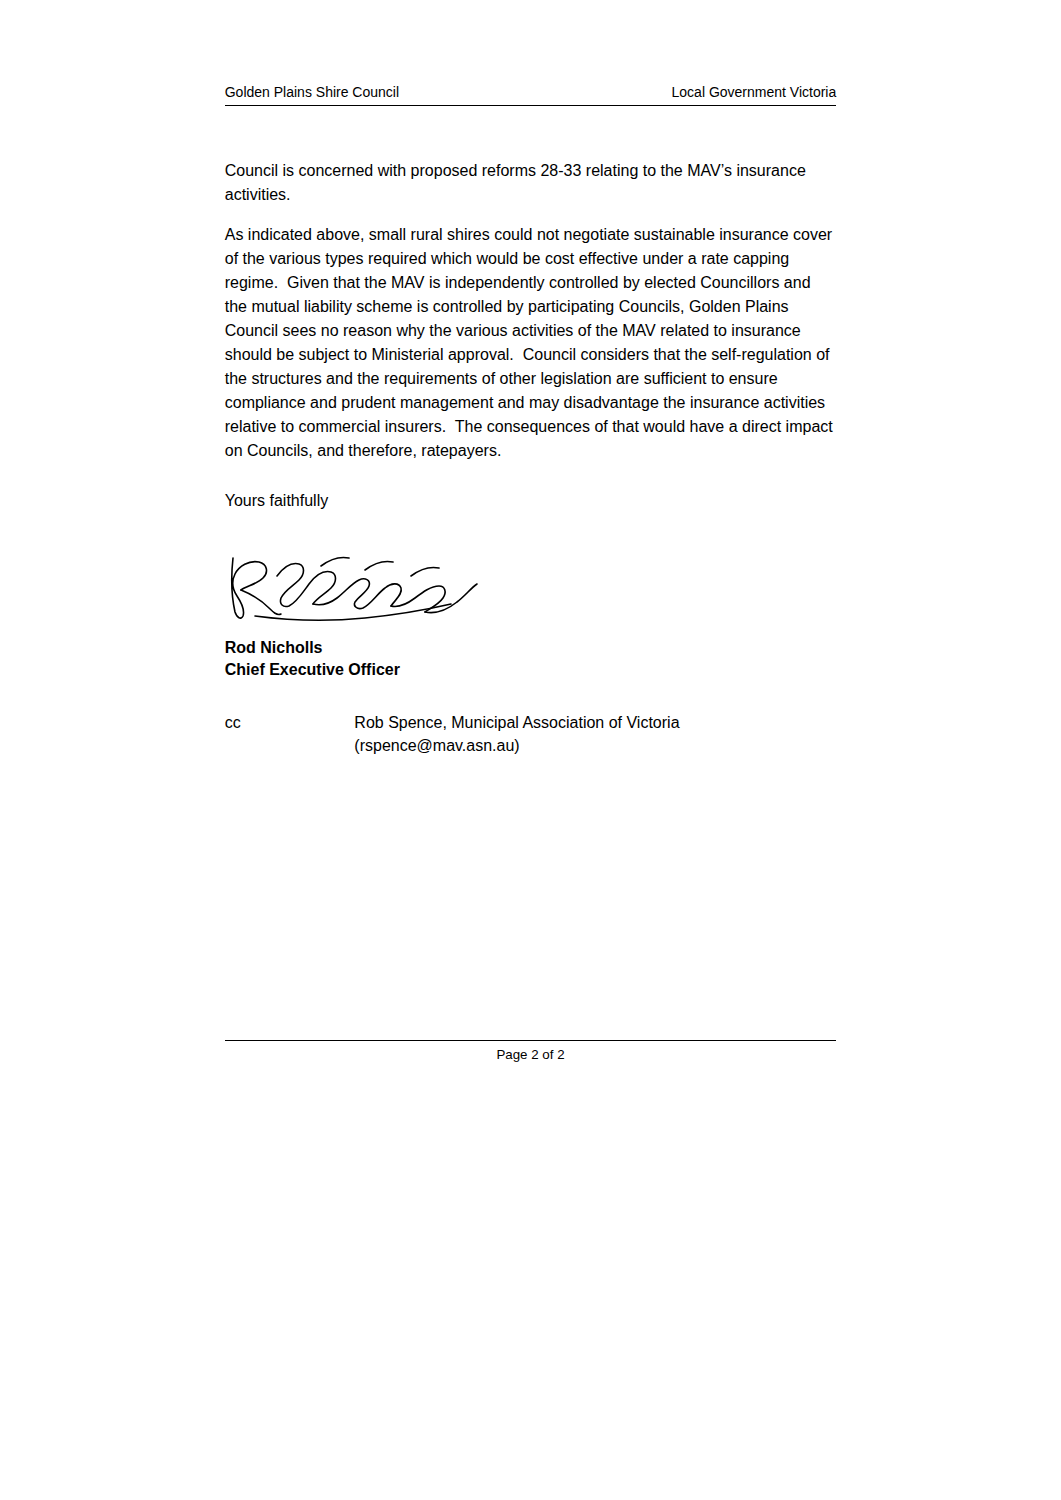Golden Plains Shire Council
Local Government Victoria
Council is concerned with proposed reforms 28-33 relating to the MAV’s insurance activities.
As indicated above, small rural shires could not negotiate sustainable insurance cover of the various types required which would be cost effective under a rate capping regime. Given that the MAV is independently controlled by elected Councillors and the mutual liability scheme is controlled by participating Councils, Golden Plains Council sees no reason why the various activities of the MAV related to insurance should be subject to Ministerial approval. Council considers that the self-regulation of the structures and the requirements of other legislation are sufficient to ensure compliance and prudent management and may disadvantage the insurance activities relative to commercial insurers. The consequences of that would have a direct impact on Councils, and therefore, ratepayers.
Yours faithfully
Rod Nicholls
Chief Executive Officer
cc
Rob Spence, Municipal Association of Victoria (rspence@mav.asn.au)
Page 2 of 2